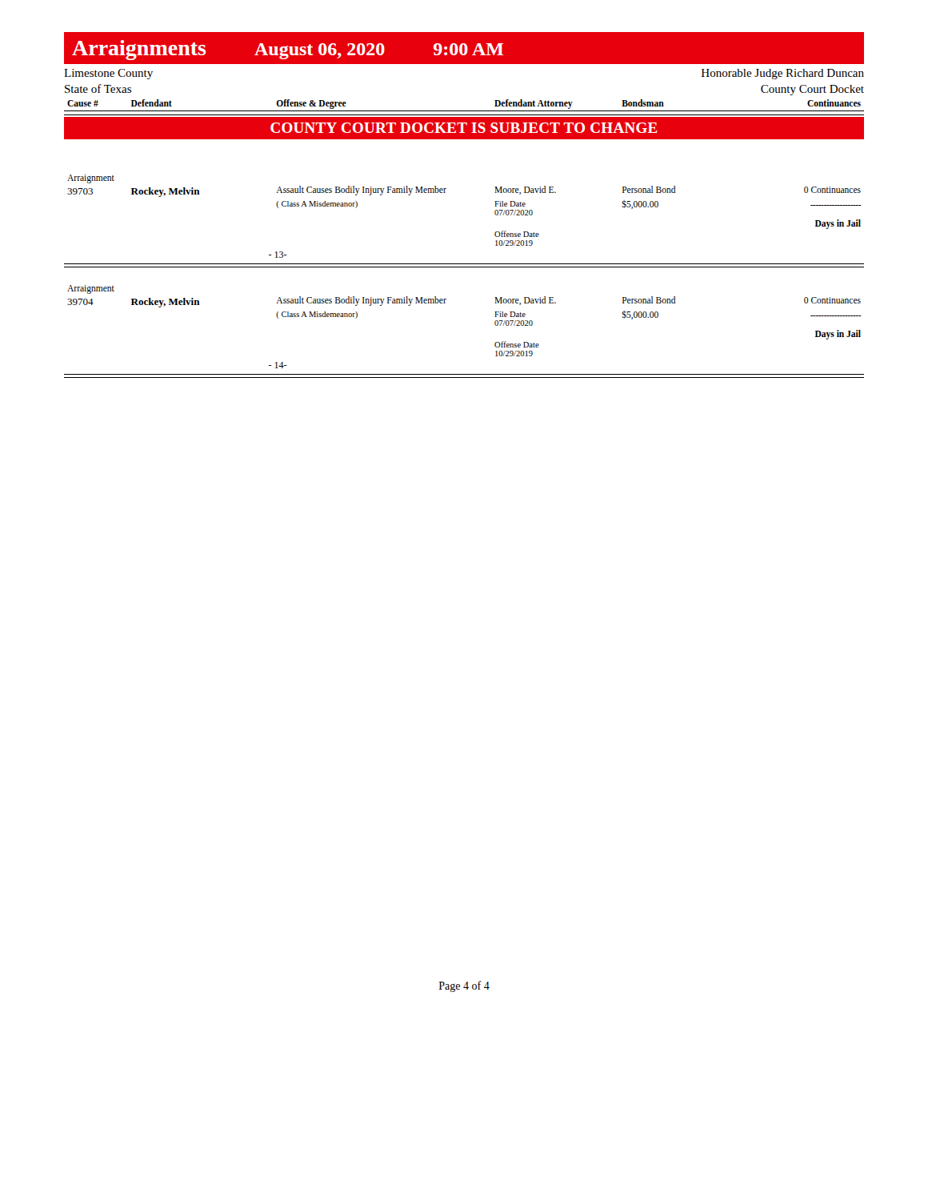Arraignments August 06, 2020 9:00 AM
Limestone County
State of Texas
Honorable Judge Richard Duncan
County Court Docket
| Cause # | Defendant | Offense & Degree | Defendant Attorney | Bondsman | Continuances |
| --- | --- | --- | --- | --- | --- |
COUNTY COURT DOCKET IS SUBJECT TO CHANGE
Arraignment
| 39703 | Rockey, Melvin | Assault Causes Bodily Injury Family Member | Moore, David E. | Personal Bond | 0 Continuances |
| | | ( Class A Misdemeanor) | File Date 07/07/2020 | $5,000.00 | ------------------- |
| | | | | | Days in Jail |
| | | | Offense Date 10/29/2019 | | |
| - 13- | |
Arraignment
| 39704 | Rockey, Melvin | Assault Causes Bodily Injury Family Member | Moore, David E. | Personal Bond | 0 Continuances |
| | | ( Class A Misdemeanor) | File Date 07/07/2020 | $5,000.00 | ------------------- |
| | | | | | Days in Jail |
| | | | Offense Date 10/29/2019 | | |
| - 14- | |
Page 4 of 4